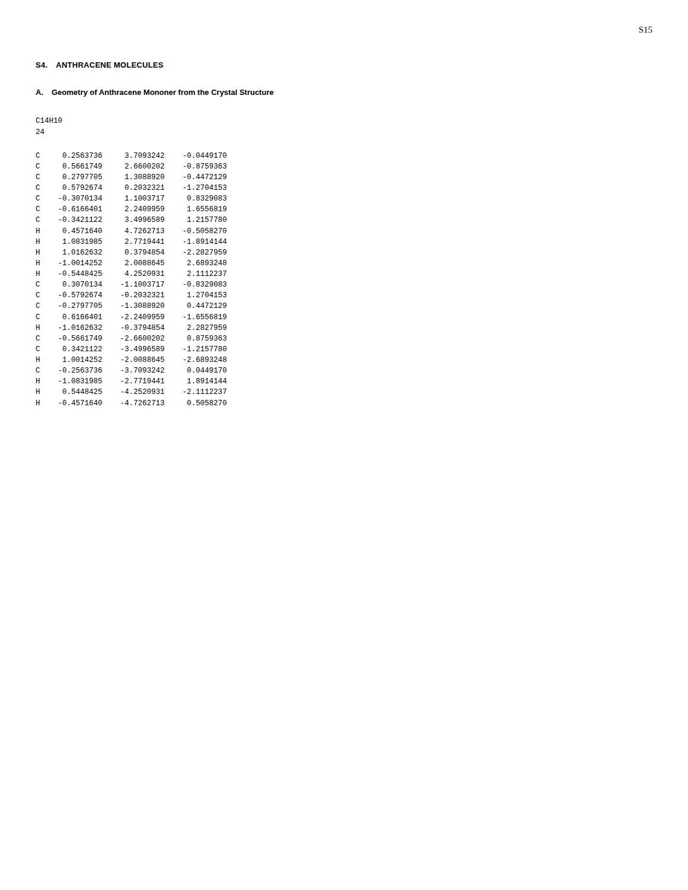S15
S4. ANTHRACENE MOLECULES
A. Geometry of Anthracene Mononer from the Crystal Structure
C14H10 24
C     0.2563736     3.7093242    -0.0449170
C     0.5661749     2.6600202    -0.8759363
C     0.2797705     1.3088920    -0.4472129
C     0.5792674     0.2032321    -1.2704153
C    -0.3070134     1.1003717     0.8329083
C    -0.6166401     2.2409959     1.6556819
C    -0.3421122     3.4996589     1.2157780
H     0.4571640     4.7262713    -0.5058270
H     1.0831985     2.7719441    -1.8914144
H     1.0162632     0.3794854    -2.2827959
H    -1.0014252     2.0088645     2.6893248
H    -0.5448425     4.2520931     2.1112237
C     0.3070134    -1.1003717    -0.8329083
C    -0.5792674    -0.2032321     1.2704153
C    -0.2797705    -1.3088920     0.4472129
C     0.6166401    -2.2409959    -1.6556819
H    -1.0162632    -0.3794854     2.2827959
C    -0.5661749    -2.6600202     0.8759363
C     0.3421122    -3.4996589    -1.2157780
H     1.0014252    -2.0088645    -2.6893248
C    -0.2563736    -3.7093242     0.0449170
H    -1.0831985    -2.7719441     1.8914144
H     0.5448425    -4.2520931    -2.1112237
H    -0.4571640    -4.7262713     0.5058270